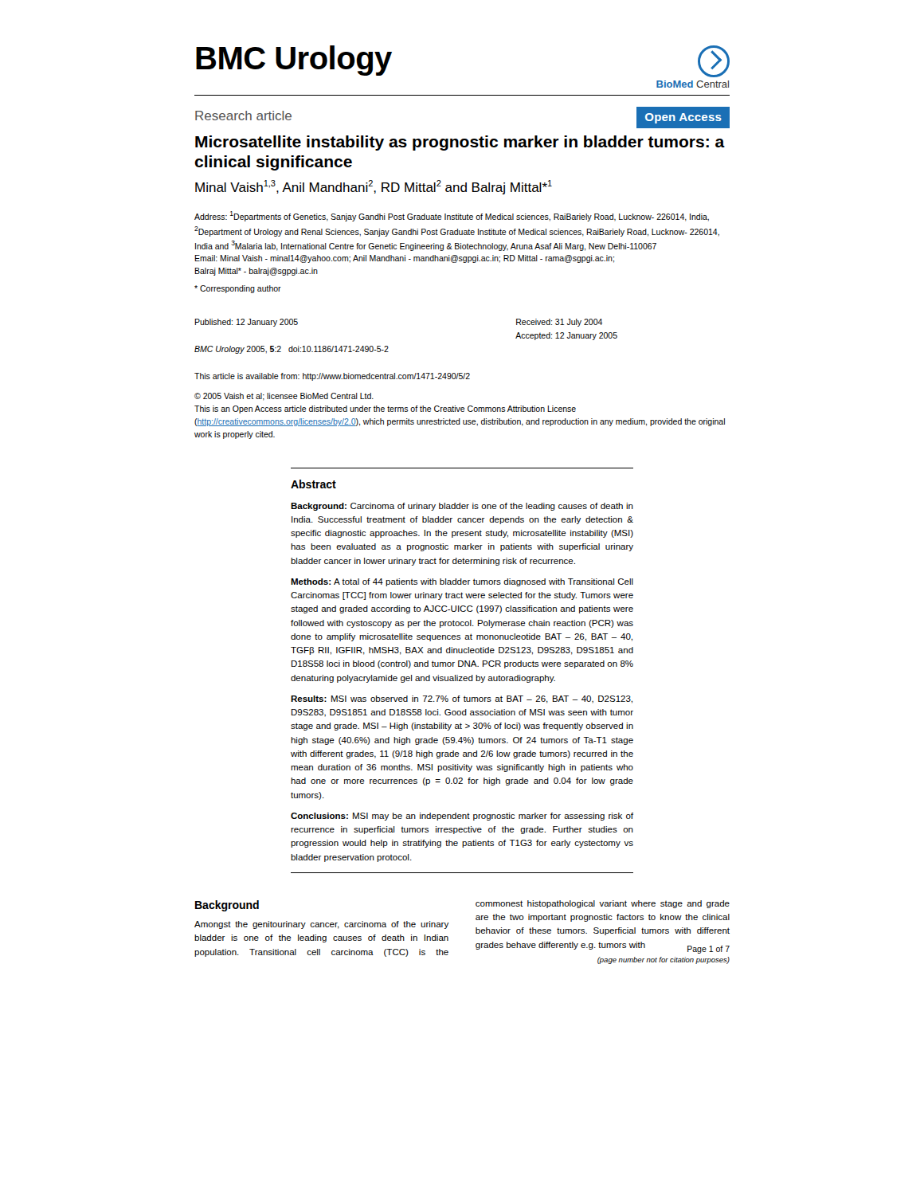BMC Urology
BioMed Central
Open Access
Research article
Microsatellite instability as prognostic marker in bladder tumors: a clinical significance
Minal Vaish1,3, Anil Mandhani2, RD Mittal2 and Balraj Mittal*1
Address: 1Departments of Genetics, Sanjay Gandhi Post Graduate Institute of Medical sciences, RaiBariely Road, Lucknow- 226014, India, 2Department of Urology and Renal Sciences, Sanjay Gandhi Post Graduate Institute of Medical sciences, RaiBariely Road, Lucknow- 226014, India and 3Malaria lab, International Centre for Genetic Engineering & Biotechnology, Aruna Asaf Ali Marg, New Delhi-110067
Email: Minal Vaish - minal14@yahoo.com; Anil Mandhani - mandhani@sgpgi.ac.in; RD Mittal - rama@sgpgi.ac.in;
Balraj Mittal* - balraj@sgpgi.ac.in
* Corresponding author
Published: 12 January 2005
BMC Urology 2005, 5:2 doi:10.1186/1471-2490-5-2
This article is available from: http://www.biomedcentral.com/1471-2490/5/2
Received: 31 July 2004
Accepted: 12 January 2005
© 2005 Vaish et al; licensee BioMed Central Ltd.
This is an Open Access article distributed under the terms of the Creative Commons Attribution License (http://creativecommons.org/licenses/by/2.0), which permits unrestricted use, distribution, and reproduction in any medium, provided the original work is properly cited.
Abstract
Background: Carcinoma of urinary bladder is one of the leading causes of death in India. Successful treatment of bladder cancer depends on the early detection & specific diagnostic approaches. In the present study, microsatellite instability (MSI) has been evaluated as a prognostic marker in patients with superficial urinary bladder cancer in lower urinary tract for determining risk of recurrence.
Methods: A total of 44 patients with bladder tumors diagnosed with Transitional Cell Carcinomas [TCC] from lower urinary tract were selected for the study. Tumors were staged and graded according to AJCC-UICC (1997) classification and patients were followed with cystoscopy as per the protocol. Polymerase chain reaction (PCR) was done to amplify microsatellite sequences at mononucleotide BAT – 26, BAT – 40, TGFβ RII, IGFIIR, hMSH3, BAX and dinucleotide D2S123, D9S283, D9S1851 and D18S58 loci in blood (control) and tumor DNA. PCR products were separated on 8% denaturing polyacrylamide gel and visualized by autoradiography.
Results: MSI was observed in 72.7% of tumors at BAT – 26, BAT – 40, D2S123, D9S283, D9S1851 and D18S58 loci. Good association of MSI was seen with tumor stage and grade. MSI – High (instability at > 30% of loci) was frequently observed in high stage (40.6%) and high grade (59.4%) tumors. Of 24 tumors of Ta-T1 stage with different grades, 11 (9/18 high grade and 2/6 low grade tumors) recurred in the mean duration of 36 months. MSI positivity was significantly high in patients who had one or more recurrences (p = 0.02 for high grade and 0.04 for low grade tumors).
Conclusions: MSI may be an independent prognostic marker for assessing risk of recurrence in superficial tumors irrespective of the grade. Further studies on progression would help in stratifying the patients of T1G3 for early cystectomy vs bladder preservation protocol.
Background
Amongst the genitourinary cancer, carcinoma of the urinary bladder is one of the leading causes of death in Indian population. Transitional cell carcinoma (TCC) is the commonest histopathological variant where stage and grade are the two important prognostic factors to know the clinical behavior of these tumors. Superficial tumors with different grades behave differently e.g. tumors with
Page 1 of 7
(page number not for citation purposes)